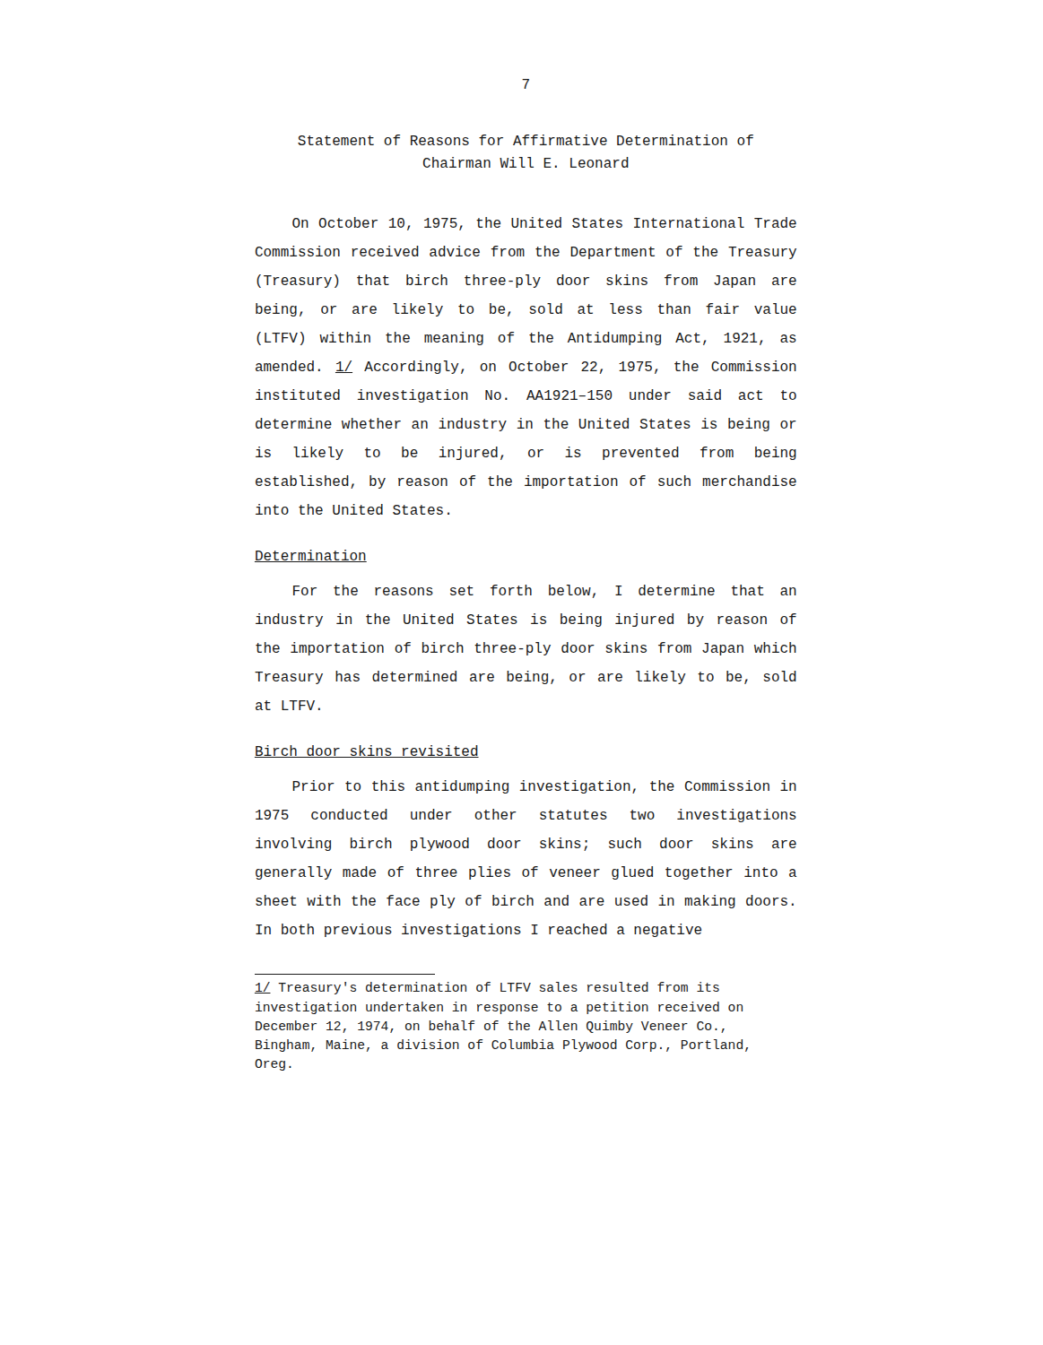7
Statement of Reasons for Affirmative Determination of
Chairman Will E. Leonard
On October 10, 1975, the United States International Trade Commission received advice from the Department of the Treasury (Treasury) that birch three-ply door skins from Japan are being, or are likely to be, sold at less than fair value (LTFV) within the meaning of the Antidumping Act, 1921, as amended. 1/ Accordingly, on October 22, 1975, the Commission instituted investigation No. AA1921–150 under said act to determine whether an industry in the United States is being or is likely to be injured, or is prevented from being established, by reason of the importation of such merchandise into the United States.
Determination
For the reasons set forth below, I determine that an industry in the United States is being injured by reason of the importation of birch three-ply door skins from Japan which Treasury has determined are being, or are likely to be, sold at LTFV.
Birch door skins revisited
Prior to this antidumping investigation, the Commission in 1975 conducted under other statutes two investigations involving birch plywood door skins; such door skins are generally made of three plies of veneer glued together into a sheet with the face ply of birch and are used in making doors. In both previous investigations I reached a negative
1/ Treasury's determination of LTFV sales resulted from its investigation undertaken in response to a petition received on December 12, 1974, on behalf of the Allen Quimby Veneer Co., Bingham, Maine, a division of Columbia Plywood Corp., Portland, Oreg.